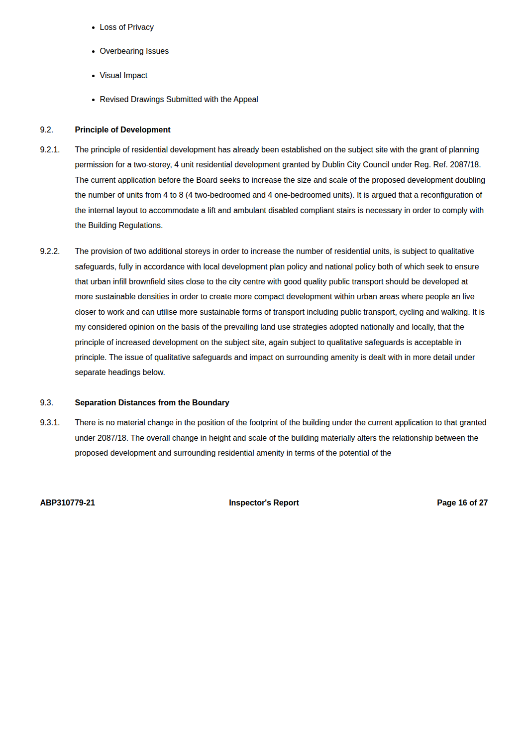Loss of Privacy
Overbearing Issues
Visual Impact
Revised Drawings Submitted with the Appeal
9.2.
Principle of Development
9.2.1. The principle of residential development has already been established on the subject site with the grant of planning permission for a two-storey, 4 unit residential development granted by Dublin City Council under Reg. Ref. 2087/18. The current application before the Board seeks to increase the size and scale of the proposed development doubling the number of units from 4 to 8 (4 two-bedroomed and 4 one-bedroomed units). It is argued that a reconfiguration of the internal layout to accommodate a lift and ambulant disabled compliant stairs is necessary in order to comply with the Building Regulations.
9.2.2. The provision of two additional storeys in order to increase the number of residential units, is subject to qualitative safeguards, fully in accordance with local development plan policy and national policy both of which seek to ensure that urban infill brownfield sites close to the city centre with good quality public transport should be developed at more sustainable densities in order to create more compact development within urban areas where people an live closer to work and can utilise more sustainable forms of transport including public transport, cycling and walking. It is my considered opinion on the basis of the prevailing land use strategies adopted nationally and locally, that the principle of increased development on the subject site, again subject to qualitative safeguards is acceptable in principle. The issue of qualitative safeguards and impact on surrounding amenity is dealt with in more detail under separate headings below.
9.3.
Separation Distances from the Boundary
9.3.1. There is no material change in the position of the footprint of the building under the current application to that granted under 2087/18. The overall change in height and scale of the building materially alters the relationship between the proposed development and surrounding residential amenity in terms of the potential of the
ABP310779-21 Inspector's Report Page 16 of 27